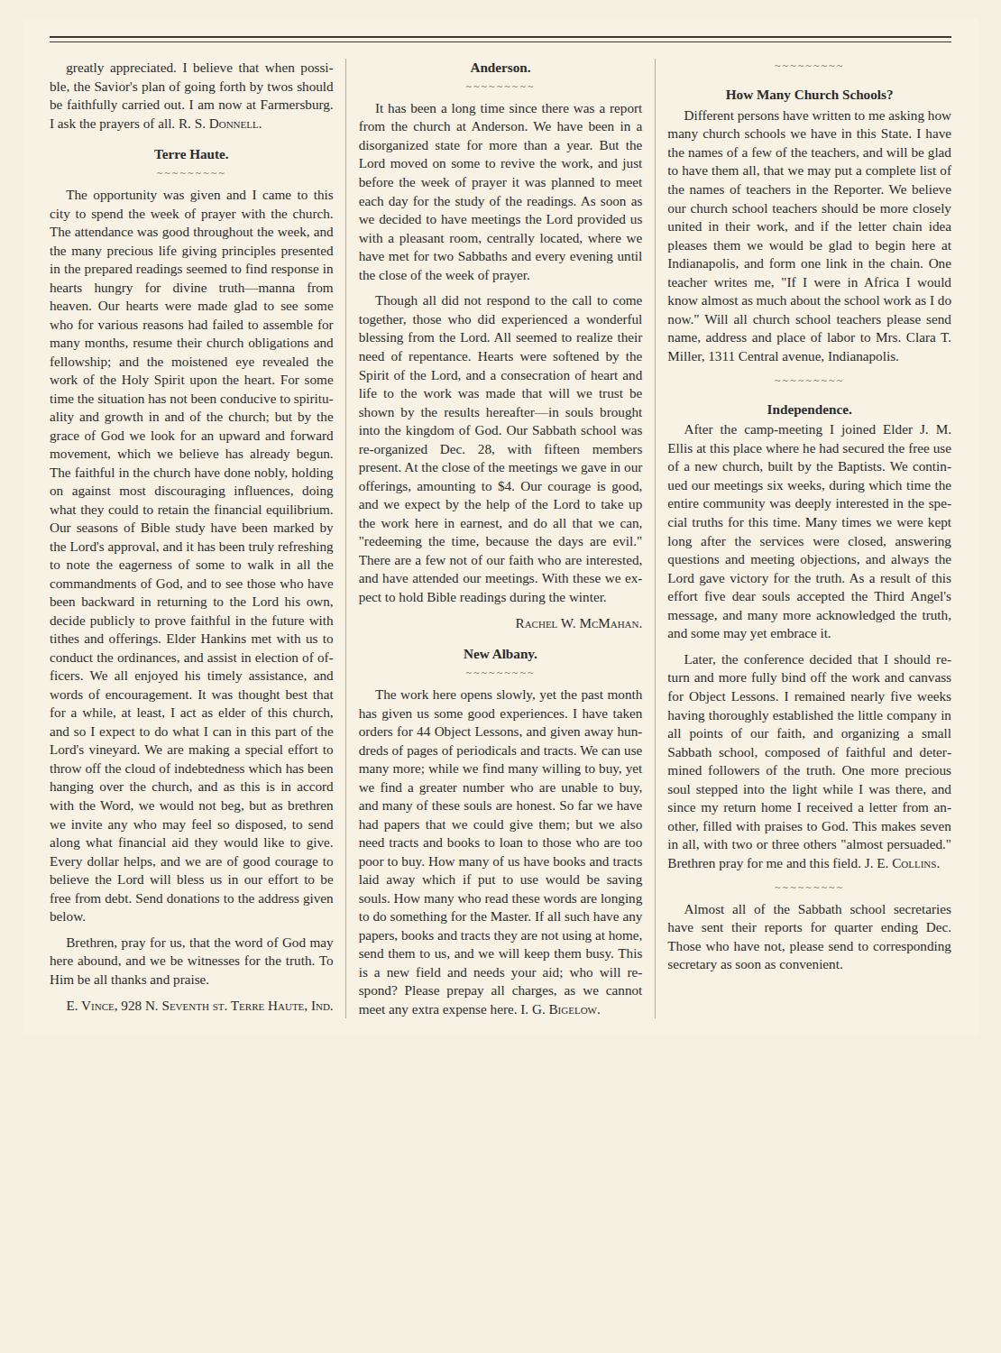greatly appreciated. I believe that when possible, the Savior's plan of going forth by twos should be faithfully carried out. I am now at Farmersburg. I ask the prayers of all. R. S. Donnell.
Terre Haute.
~~~~~~~~~
The opportunity was given and I came to this city to spend the week of prayer with the church. The attendance was good throughout the week, and the many precious life giving principles presented in the prepared readings seemed to find response in hearts hungry for divine truth—manna from heaven. Our hearts were made glad to see some who for various reasons had failed to assemble for many months, resume their church obligations and fellowship; and the moistened eye revealed the work of the Holy Spirit upon the heart. For some time the situation has not been conducive to spirituality and growth in and of the church; but by the grace of God we look for an upward and forward movement, which we believe has already begun. The faithful in the church have done nobly, holding on against most discouraging influences, doing what they could to retain the financial equilibrium. Our seasons of Bible study have been marked by the Lord's approval, and it has been truly refreshing to note the eagerness of some to walk in all the commandments of God, and to see those who have been backward in returning to the Lord his own, decide publicly to prove faithful in the future with tithes and offerings. Elder Hankins met with us to conduct the ordinances, and assist in election of officers. We all enjoyed his timely assistance, and words of encouragement. It was thought best that for a while, at least, I act as elder of this church, and so I expect to do what I can in this part of the Lord's vineyard. We are making a special effort to throw off the cloud of indebtedness which has been hanging over the church, and as this is in accord with the Word, we would not beg, but as brethren we invite any who may feel so disposed, to send along what financial aid they would like to give. Every dollar helps, and we are of good courage to believe the Lord will bless us in our effort to be free from debt. Send donations to the address given below.
Brethren, pray for us, that the word of God may here abound, and we be witnesses for the truth. To Him be all thanks and praise.
E. Vince, 928 N. Seventh st. Terre Haute, Ind.
Anderson.
~~~~~~~~~
It has been a long time since there was a report from the church at Anderson. We have been in a disorganized state for more than a year. But the Lord moved on some to revive the work, and just before the week of prayer it was planned to meet each day for the study of the readings. As soon as we decided to have meetings the Lord provided us with a pleasant room, centrally located, where we have met for two Sabbaths and every evening until the close of the week of prayer.
Though all did not respond to the call to come together, those who did experienced a wonderful blessing from the Lord. All seemed to realize their need of repentance. Hearts were softened by the Spirit of the Lord, and a consecration of heart and life to the work was made that will we trust be shown by the results hereafter—in souls brought into the kingdom of God. Our Sabbath school was re-organized Dec. 28, with fifteen members present. At the close of the meetings we gave in our offerings, amounting to $4. Our courage is good, and we expect by the help of the Lord to take up the work here in earnest, and do all that we can, "redeeming the time, because the days are evil." There are a few not of our faith who are interested, and have attended our meetings. With these we expect to hold Bible readings during the winter.
Rachel W. McMahan.
New Albany.
~~~~~~~~~
The work here opens slowly, yet the past month has given us some good experiences. I have taken orders for 44 Object Lessons, and given away hundreds of pages of periodicals and tracts. We can use many more; while we find many willing to buy, yet we find a greater number who are unable to buy, and many of these souls are honest. So far we have had papers that we could give them; but we also need tracts and books to loan to those who are too poor to buy. How many of us have books and tracts laid away which if put to use would be saving souls. How many who read these words are longing to do something for the Master. If all such have any papers, books and tracts they are not using at home, send them to us, and we will keep them busy. This is a new field and needs your aid; who will respond? Please prepay all charges, as we cannot meet any extra expense here. I. G. Bigelow.
~~~~~~~~~
How Many Church Schools?
Different persons have written to me asking how many church schools we have in this State. I have the names of a few of the teachers, and will be glad to have them all, that we may put a complete list of the names of teachers in the Reporter. We believe our church school teachers should be more closely united in their work, and if the letter chain idea pleases them we would be glad to begin here at Indianapolis, and form one link in the chain. One teacher writes me, "If I were in Africa I would know almost as much about the school work as I do now." Will all church school teachers please send name, address and place of labor to Mrs. Clara T. Miller, 1311 Central avenue, Indianapolis.
~~~~~~~~~
Independence.
After the camp-meeting I joined Elder J. M. Ellis at this place where he had secured the free use of a new church, built by the Baptists. We continued our meetings six weeks, during which time the entire community was deeply interested in the special truths for this time. Many times we were kept long after the services were closed, answering questions and meeting objections, and always the Lord gave victory for the truth. As a result of this effort five dear souls accepted the Third Angel's message, and many more acknowledged the truth, and some may yet embrace it.
Later, the conference decided that I should return and more fully bind off the work and canvass for Object Lessons. I remained nearly five weeks having thoroughly established the little company in all points of our faith, and organizing a small Sabbath school, composed of faithful and determined followers of the truth. One more precious soul stepped into the light while I was there, and since my return home I received a letter from another, filled with praises to God. This makes seven in all, with two or three others "almost persuaded." Brethren pray for me and this field. J. E. Collins.
~~~~~~~~~
Almost all of the Sabbath school secretaries have sent their reports for quarter ending Dec. Those who have not, please send to corresponding secretary as soon as convenient.